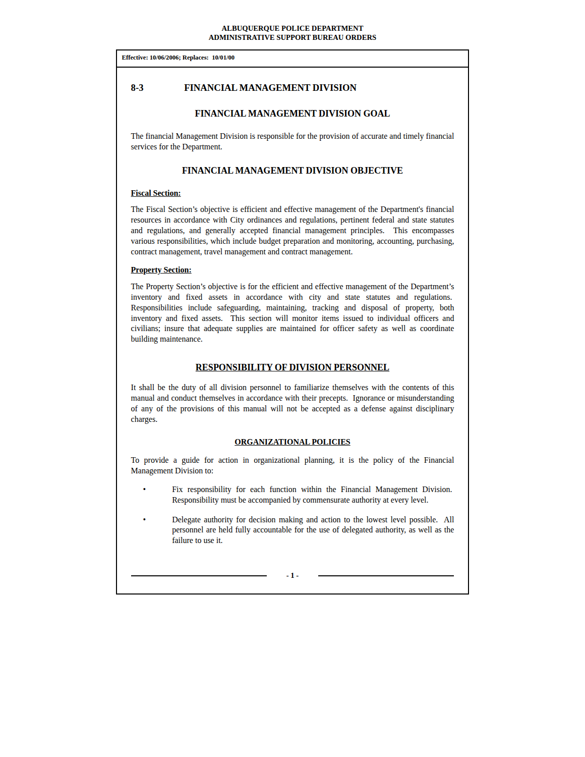ALBUQUERQUE POLICE DEPARTMENT
ADMINISTRATIVE SUPPORT BUREAU ORDERS
Effective: 10/06/2006; Replaces: 10/01/00
8-3 FINANCIAL MANAGEMENT DIVISION
FINANCIAL MANAGEMENT DIVISION GOAL
The financial Management Division is responsible for the provision of accurate and timely financial services for the Department.
FINANCIAL MANAGEMENT DIVISION OBJECTIVE
Fiscal Section:
The Fiscal Section’s objective is efficient and effective management of the Department's financial resources in accordance with City ordinances and regulations, pertinent federal and state statutes and regulations, and generally accepted financial management principles. This encompasses various responsibilities, which include budget preparation and monitoring, accounting, purchasing, contract management, travel management and contract management.
Property Section:
The Property Section’s objective is for the efficient and effective management of the Department’s inventory and fixed assets in accordance with city and state statutes and regulations. Responsibilities include safeguarding, maintaining, tracking and disposal of property, both inventory and fixed assets. This section will monitor items issued to individual officers and civilians; insure that adequate supplies are maintained for officer safety as well as coordinate building maintenance.
RESPONSIBILITY OF DIVISION PERSONNEL
It shall be the duty of all division personnel to familiarize themselves with the contents of this manual and conduct themselves in accordance with their precepts. Ignorance or misunderstanding of any of the provisions of this manual will not be accepted as a defense against disciplinary charges.
ORGANIZATIONAL POLICIES
To provide a guide for action in organizational planning, it is the policy of the Financial Management Division to:
Fix responsibility for each function within the Financial Management Division. Responsibility must be accompanied by commensurate authority at every level.
Delegate authority for decision making and action to the lowest level possible. All personnel are held fully accountable for the use of delegated authority, as well as the failure to use it.
- 1 -